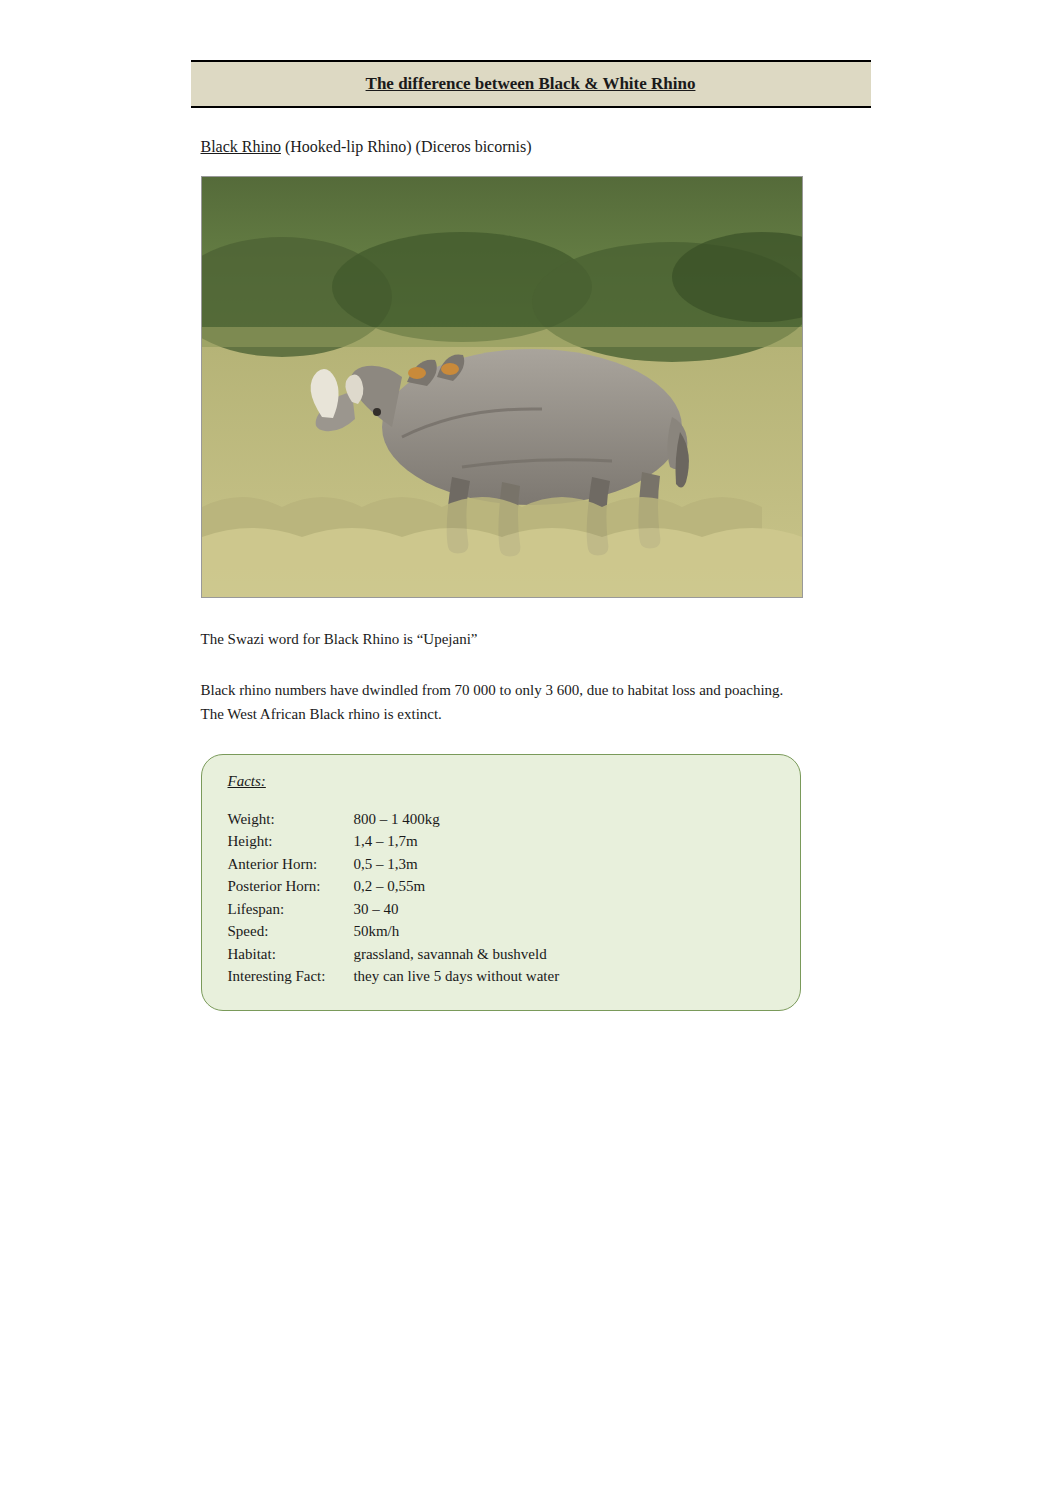The difference between Black & White Rhino
Black Rhino (Hooked-lip Rhino) (Diceros bicornis)
The Swazi word for Black Rhino is “Upejani”
Black rhino numbers have dwindled from 70 000 to only 3 600, due to habitat loss and poaching. The West African Black rhino is extinct.
Facts:
| Weight: | 800 – 1 400kg |
| Height: | 1,4 – 1,7m |
| Anterior Horn: | 0,5 – 1,3m |
| Posterior Horn: | 0,2 – 0,55m |
| Lifespan: | 30 – 40 |
| Speed: | 50km/h |
| Habitat: | grassland, savannah & bushveld |
| Interesting Fact: | they can live 5 days without water |